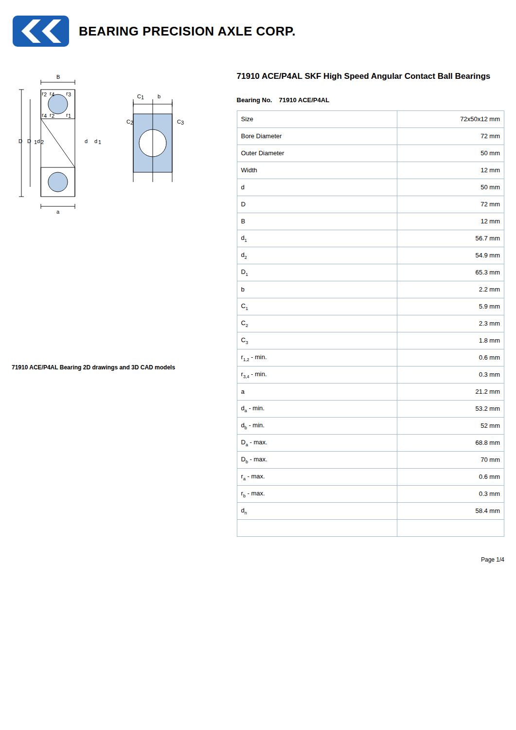BEARING PRECISION AXLE CORP.
B D D 1 d 2 a d d 1 C 1 b C 2 C 3 r 2 r 4 r 3 r 4 r 2 r 1
71910 ACE/P4AL Bearing 2D drawings and 3D CAD models
71910 ACE/P4AL SKF High Speed Angular Contact Ball Bearings
Bearing No. 71910 ACE/P4AL
| Size | 72x50x12 mm |
| Bore Diameter | 72 mm |
| Outer Diameter | 50 mm |
| Width | 12 mm |
| d | 50 mm |
| D | 72 mm |
| B | 12 mm |
| d 1 | 56.7 mm |
| d 2 | 54.9 mm |
| D 1 | 65.3 mm |
| b | 2.2 mm |
| C 1 | 5.9 mm |
| C 2 | 2.3 mm |
| C 3 | 1.8 mm |
| r 1,2 - min. | 0.6 mm |
| r 3,4 - min. | 0.3 mm |
| a | 21.2 mm |
| d a - min. | 53.2 mm |
| d b - min. | 52 mm |
| D a - max. | 68.8 mm |
| D b - max. | 70 mm |
| r a - max. | 0.6 mm |
| r b - max. | 0.3 mm |
| d n | 58.4 mm |
Page 1/4